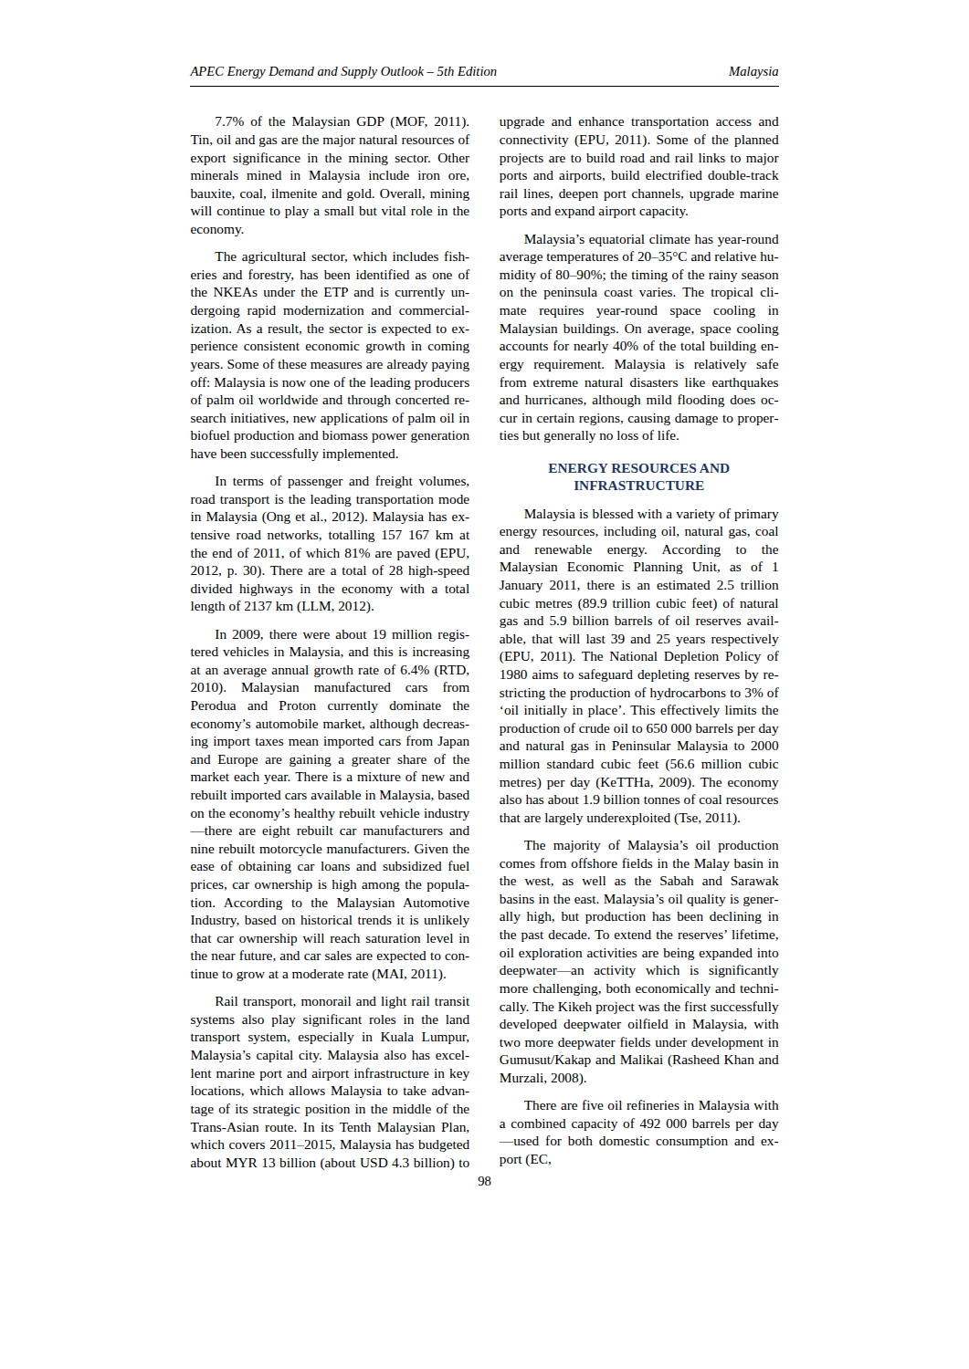APEC Energy Demand and Supply Outlook – 5th Edition Malaysia
7.7% of the Malaysian GDP (MOF, 2011). Tin, oil and gas are the major natural resources of export significance in the mining sector. Other minerals mined in Malaysia include iron ore, bauxite, coal, ilmenite and gold. Overall, mining will continue to play a small but vital role in the economy.
The agricultural sector, which includes fisheries and forestry, has been identified as one of the NKEAs under the ETP and is currently undergoing rapid modernization and commercialization. As a result, the sector is expected to experience consistent economic growth in coming years. Some of these measures are already paying off: Malaysia is now one of the leading producers of palm oil worldwide and through concerted research initiatives, new applications of palm oil in biofuel production and biomass power generation have been successfully implemented.
In terms of passenger and freight volumes, road transport is the leading transportation mode in Malaysia (Ong et al., 2012). Malaysia has extensive road networks, totalling 157 167 km at the end of 2011, of which 81% are paved (EPU, 2012, p. 30). There are a total of 28 high-speed divided highways in the economy with a total length of 2137 km (LLM, 2012).
In 2009, there were about 19 million registered vehicles in Malaysia, and this is increasing at an average annual growth rate of 6.4% (RTD, 2010). Malaysian manufactured cars from Perodua and Proton currently dominate the economy’s automobile market, although decreasing import taxes mean imported cars from Japan and Europe are gaining a greater share of the market each year. There is a mixture of new and rebuilt imported cars available in Malaysia, based on the economy’s healthy rebuilt vehicle industry—there are eight rebuilt car manufacturers and nine rebuilt motorcycle manufacturers. Given the ease of obtaining car loans and subsidized fuel prices, car ownership is high among the population. According to the Malaysian Automotive Industry, based on historical trends it is unlikely that car ownership will reach saturation level in the near future, and car sales are expected to continue to grow at a moderate rate (MAI, 2011).
Rail transport, monorail and light rail transit systems also play significant roles in the land transport system, especially in Kuala Lumpur, Malaysia’s capital city. Malaysia also has excellent marine port and airport infrastructure in key locations, which allows Malaysia to take advantage of its strategic position in the middle of the Trans-Asian route. In its Tenth Malaysian Plan, which covers 2011–2015, Malaysia has budgeted about MYR 13 billion (about USD 4.3 billion) to upgrade and enhance transportation access and connectivity (EPU, 2011). Some of the planned projects are to build road and rail links to major ports and airports, build electrified double-track rail lines, deepen port channels, upgrade marine ports and expand airport capacity.
Malaysia’s equatorial climate has year-round average temperatures of 20–35°C and relative humidity of 80–90%; the timing of the rainy season on the peninsula coast varies. The tropical climate requires year-round space cooling in Malaysian buildings. On average, space cooling accounts for nearly 40% of the total building energy requirement. Malaysia is relatively safe from extreme natural disasters like earthquakes and hurricanes, although mild flooding does occur in certain regions, causing damage to properties but generally no loss of life.
Energy Resources and Infrastructure
Malaysia is blessed with a variety of primary energy resources, including oil, natural gas, coal and renewable energy. According to the Malaysian Economic Planning Unit, as of 1 January 2011, there is an estimated 2.5 trillion cubic metres (89.9 trillion cubic feet) of natural gas and 5.9 billion barrels of oil reserves available, that will last 39 and 25 years respectively (EPU, 2011). The National Depletion Policy of 1980 aims to safeguard depleting reserves by restricting the production of hydrocarbons to 3% of ‘oil initially in place’. This effectively limits the production of crude oil to 650 000 barrels per day and natural gas in Peninsular Malaysia to 2000 million standard cubic feet (56.6 million cubic metres) per day (KeTTHa, 2009). The economy also has about 1.9 billion tonnes of coal resources that are largely underexploited (Tse, 2011).
The majority of Malaysia’s oil production comes from offshore fields in the Malay basin in the west, as well as the Sabah and Sarawak basins in the east. Malaysia’s oil quality is generally high, but production has been declining in the past decade. To extend the reserves’ lifetime, oil exploration activities are being expanded into deepwater—an activity which is significantly more challenging, both economically and technically. The Kikeh project was the first successfully developed deepwater oilfield in Malaysia, with two more deepwater fields under development in Gumusut/Kakap and Malikai (Rasheed Khan and Murzali, 2008).
There are five oil refineries in Malaysia with a combined capacity of 492 000 barrels per day—used for both domestic consumption and export (EC,
98